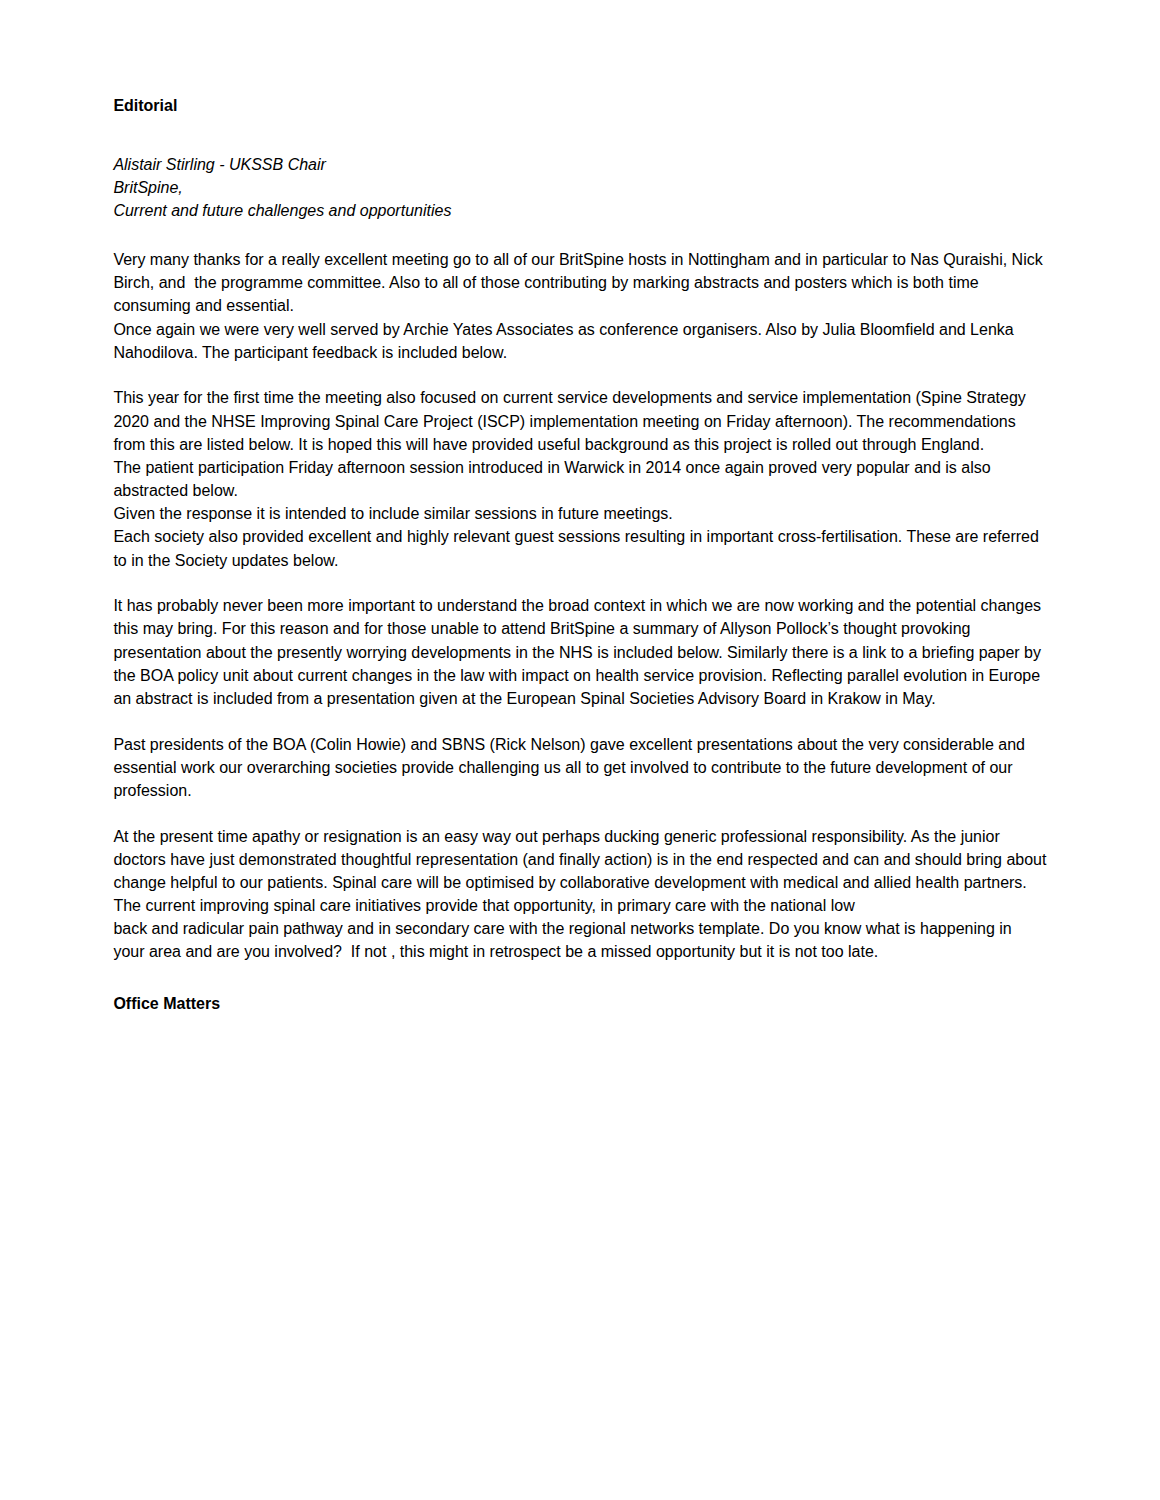Editorial
Alistair Stirling - UKSSB Chair BritSpine, Current and future challenges and opportunities
Very many thanks for a really excellent meeting go to all of our BritSpine hosts in Nottingham and in particular to Nas Quraishi, Nick Birch, and the programme committee. Also to all of those contributing by marking abstracts and posters which is both time consuming and essential.
Once again we were very well served by Archie Yates Associates as conference organisers. Also by Julia Bloomfield and Lenka Nahodilova. The participant feedback is included below.
This year for the first time the meeting also focused on current service developments and service implementation (Spine Strategy 2020 and the NHSE Improving Spinal Care Project (ISCP) implementation meeting on Friday afternoon). The recommendations from this are listed below. It is hoped this will have provided useful background as this project is rolled out through England.
The patient participation Friday afternoon session introduced in Warwick in 2014 once again proved very popular and is also abstracted below.
Given the response it is intended to include similar sessions in future meetings.
Each society also provided excellent and highly relevant guest sessions resulting in important cross-fertilisation. These are referred to in the Society updates below.
It has probably never been more important to understand the broad context in which we are now working and the potential changes this may bring. For this reason and for those unable to attend BritSpine a summary of Allyson Pollock’s thought provoking presentation about the presently worrying developments in the NHS is included below. Similarly there is a link to a briefing paper by the BOA policy unit about current changes in the law with impact on health service provision. Reflecting parallel evolution in Europe an abstract is included from a presentation given at the European Spinal Societies Advisory Board in Krakow in May.
Past presidents of the BOA (Colin Howie) and SBNS (Rick Nelson) gave excellent presentations about the very considerable and essential work our overarching societies provide challenging us all to get involved to contribute to the future development of our profession.
At the present time apathy or resignation is an easy way out perhaps ducking generic professional responsibility. As the junior doctors have just demonstrated thoughtful representation (and finally action) is in the end respected and can and should bring about change helpful to our patients. Spinal care will be optimised by collaborative development with medical and allied health partners. The current improving spinal care initiatives provide that opportunity, in primary care with the national low
back and radicular pain pathway and in secondary care with the regional networks template. Do you know what is happening in your area and are you involved? If not , this might in retrospect be a missed opportunity but it is not too late.
Office Matters